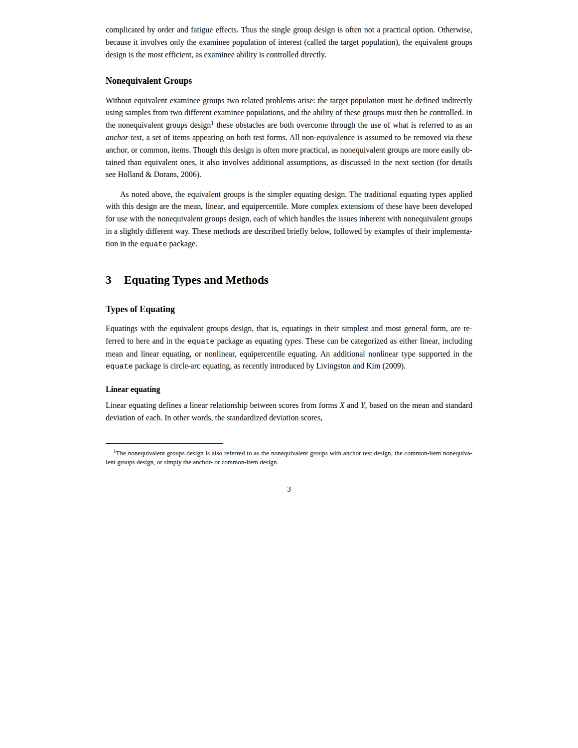complicated by order and fatigue effects. Thus the single group design is often not a practical option. Otherwise, because it involves only the examinee population of interest (called the target population), the equivalent groups design is the most efficient, as examinee ability is controlled directly.
Nonequivalent Groups
Without equivalent examinee groups two related problems arise: the target population must be defined indirectly using samples from two different examinee populations, and the ability of these groups must then be controlled. In the nonequivalent groups design1 these obstacles are both overcome through the use of what is referred to as an anchor test, a set of items appearing on both test forms. All non-equivalence is assumed to be removed via these anchor, or common, items. Though this design is often more practical, as nonequivalent groups are more easily obtained than equivalent ones, it also involves additional assumptions, as discussed in the next section (for details see Holland & Dorans, 2006).
As noted above, the equivalent groups is the simpler equating design. The traditional equating types applied with this design are the mean, linear, and equipercentile. More complex extensions of these have been developed for use with the nonequivalent groups design, each of which handles the issues inherent with nonequivalent groups in a slightly different way. These methods are described briefly below, followed by examples of their implementation in the equate package.
3 Equating Types and Methods
Types of Equating
Equatings with the equivalent groups design, that is, equatings in their simplest and most general form, are referred to here and in the equate package as equating types. These can be categorized as either linear, including mean and linear equating, or nonlinear, equipercentile equating. An additional nonlinear type supported in the equate package is circle-arc equating, as recently introduced by Livingston and Kim (2009).
Linear equating
Linear equating defines a linear relationship between scores from forms X and Y, based on the mean and standard deviation of each. In other words, the standardized deviation scores,
1The nonequivalent groups design is also referred to as the nonequivalent groups with anchor test design, the common-item nonequivalent groups design, or simply the anchor- or common-item design.
3